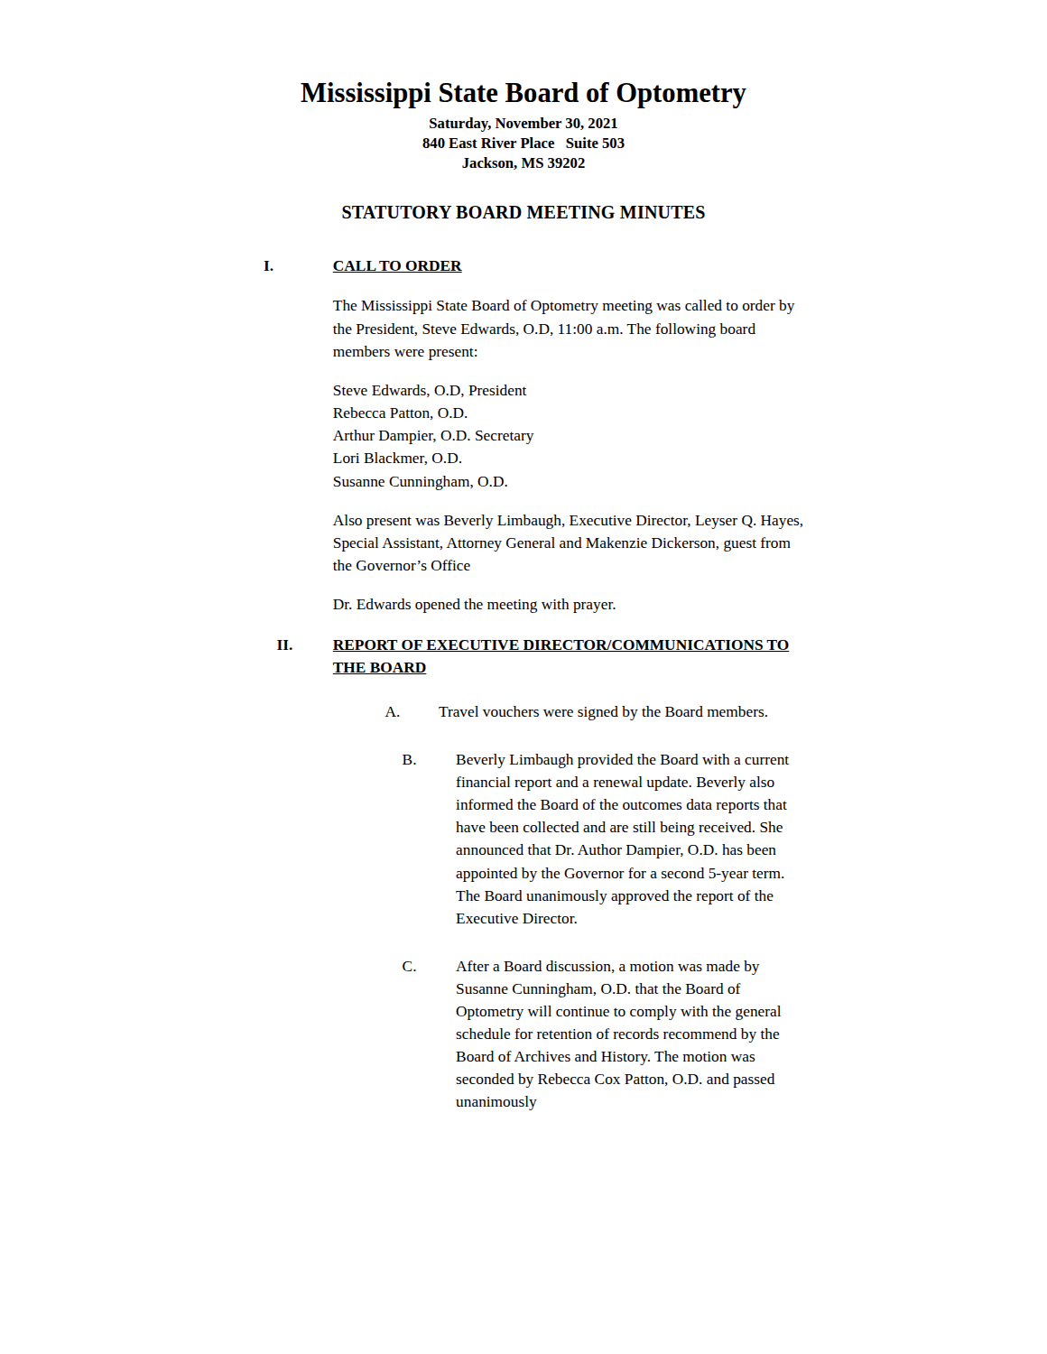Mississippi State Board of Optometry
Saturday, November 30, 2021
840 East River Place Suite 503
Jackson, MS 39202
STATUTORY BOARD MEETING MINUTES
I.
CALL TO ORDER
The Mississippi State Board of Optometry meeting was called to order by the President, Steve Edwards, O.D, 11:00 a.m. The following board members were present:
Steve Edwards, O.D, President
Rebecca Patton, O.D.
Arthur Dampier, O.D. Secretary
Lori Blackmer, O.D.
Susanne Cunningham, O.D.
Also present was Beverly Limbaugh, Executive Director, Leyser Q. Hayes, Special Assistant, Attorney General and Makenzie Dickerson, guest from the Governor’s Office
Dr. Edwards opened the meeting with prayer.
II.
REPORT OF EXECUTIVE DIRECTOR/COMMUNICATIONS TO THE BOARD
A.
Travel vouchers were signed by the Board members.
B.
Beverly Limbaugh provided the Board with a current financial report and a renewal update. Beverly also informed the Board of the outcomes data reports that have been collected and are still being received. She announced that Dr. Author Dampier, O.D. has been appointed by the Governor for a second 5-year term. The Board unanimously approved the report of the Executive Director.
C.
After a Board discussion, a motion was made by Susanne Cunningham, O.D. that the Board of Optometry will continue to comply with the general schedule for retention of records recommend by the Board of Archives and History. The motion was seconded by Rebecca Cox Patton, O.D. and passed unanimously